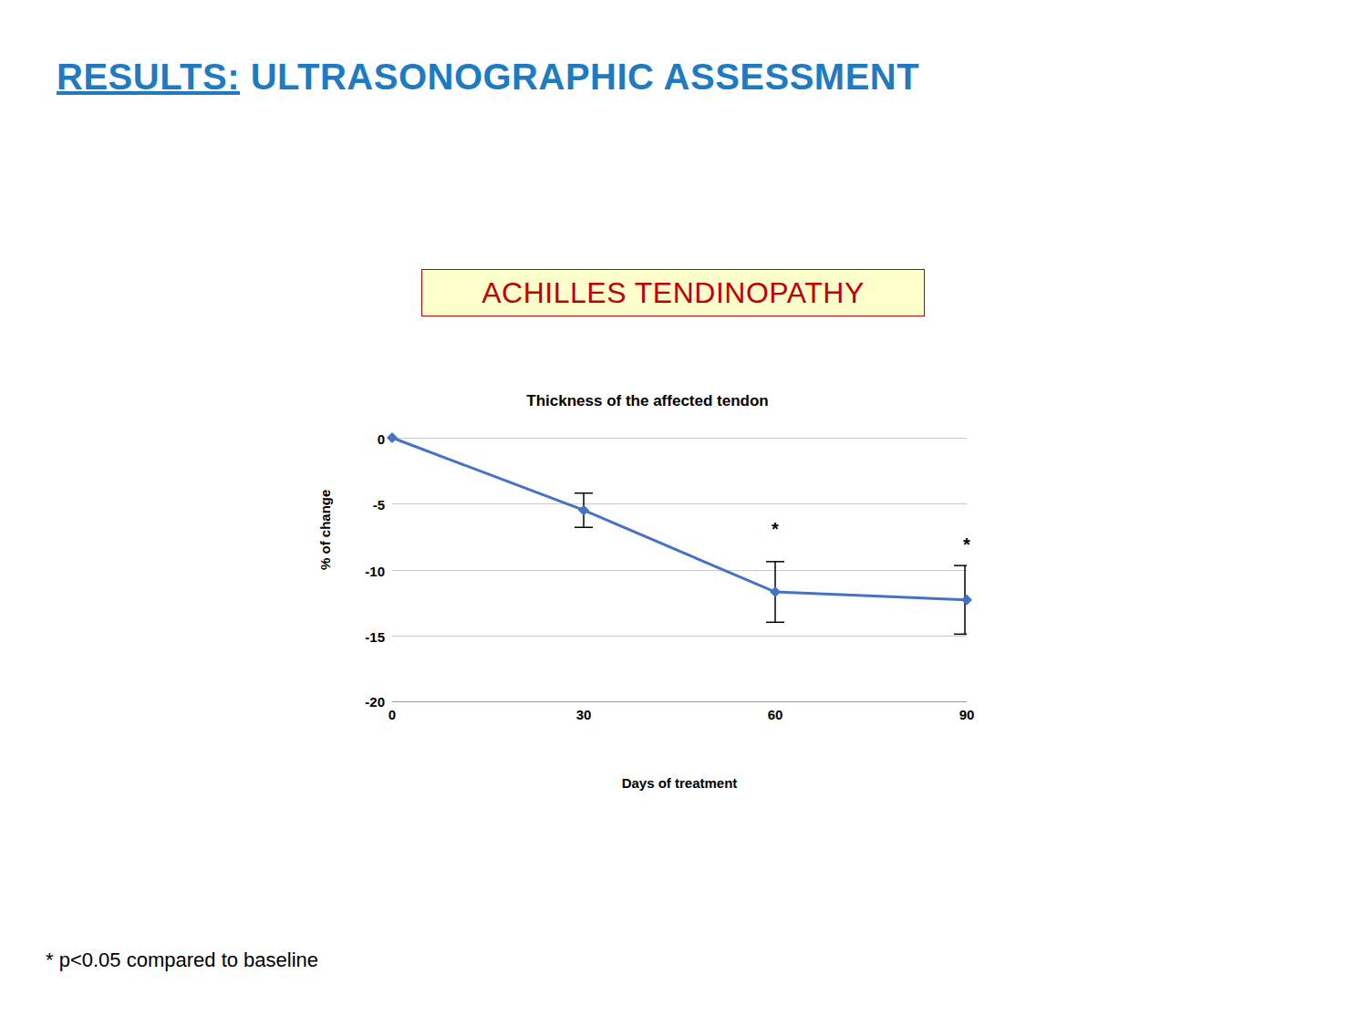RESULTS: ULTRASONOGRAPHIC ASSESSMENT
ACHILLES TENDINOPATHY
Thickness of the affected tendon
% of change
0
-5
-10
-15
-20 * *
0 30 60 90
Days of treatment
* p<0.05 compared to baseline